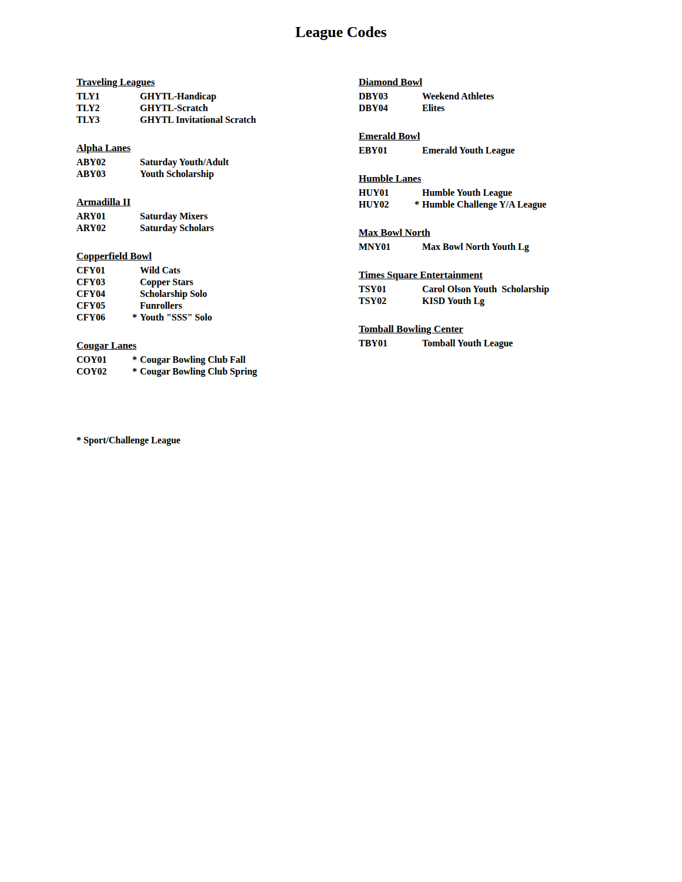League Codes
Traveling Leagues
| TLY1 | | GHYTL-Handicap |
| TLY2 | | GHYTL-Scratch |
| TLY3 | | GHYTL Invitational Scratch |
Alpha Lanes
| ABY02 | | Saturday Youth/Adult |
| ABY03 | | Youth Scholarship |
Armadilla II
| ARY01 | | Saturday Mixers |
| ARY02 | | Saturday Scholars |
Copperfield Bowl
| CFY01 | | Wild Cats |
| CFY03 | | Copper Stars |
| CFY04 | | Scholarship Solo |
| CFY05 | | Funrollers |
| CFY06 | * | Youth "SSS" Solo |
Cougar Lanes
| COY01 | * | Cougar Bowling Club Fall |
| COY02 | * | Cougar Bowling Club Spring |
Diamond Bowl
| DBY03 | | Weekend Athletes |
| DBY04 | | Elites |
Emerald Bowl
| EBY01 | | Emerald Youth League |
Humble Lanes
| HUY01 | | Humble Youth League |
| HUY02 | * | Humble Challenge Y/A League |
Max Bowl North
| MNY01 | | Max Bowl North Youth Lg |
Times Square Entertainment
| TSY01 | | Carol Olson Youth Scholarship |
| TSY02 | | KISD Youth Lg |
Tomball Bowling Center
| TBY01 | | Tomball Youth League |
* Sport/Challenge League